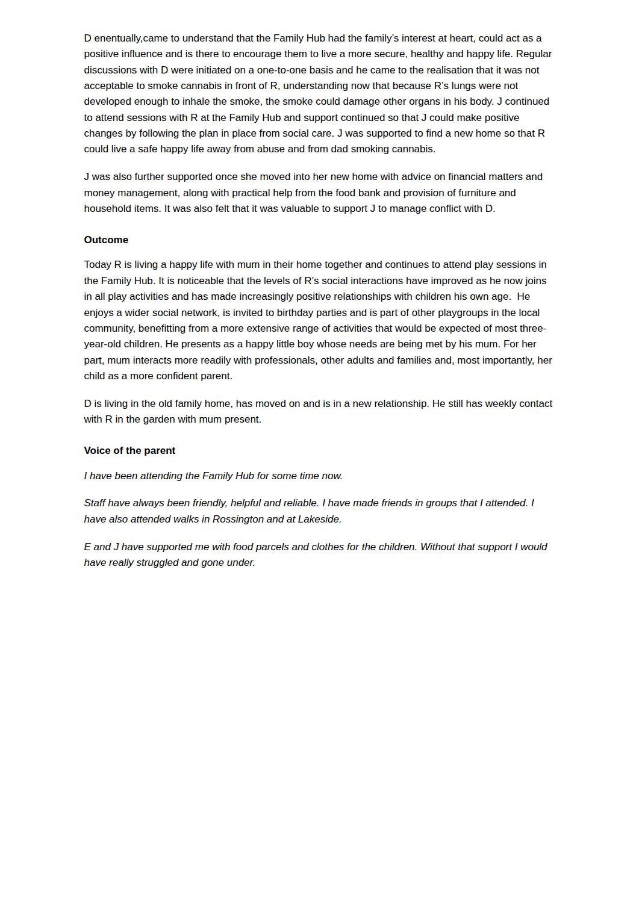D enentually,came to understand that the Family Hub had the family’s interest at heart, could act as a positive influence and is there to encourage them to live a more secure, healthy and happy life. Regular discussions with D were initiated on a one-to-one basis and he came to the realisation that it was not acceptable to smoke cannabis in front of R, understanding now that because R’s lungs were not developed enough to inhale the smoke, the smoke could damage other organs in his body. J continued to attend sessions with R at the Family Hub and support continued so that J could make positive changes by following the plan in place from social care. J was supported to find a new home so that R could live a safe happy life away from abuse and from dad smoking cannabis.
J was also further supported once she moved into her new home with advice on financial matters and money management, along with practical help from the food bank and provision of furniture and household items. It was also felt that it was valuable to support J to manage conflict with D.
Outcome
Today R is living a happy life with mum in their home together and continues to attend play sessions in the Family Hub. It is noticeable that the levels of R’s social interactions have improved as he now joins in all play activities and has made increasingly positive relationships with children his own age. He enjoys a wider social network, is invited to birthday parties and is part of other playgroups in the local community, benefitting from a more extensive range of activities that would be expected of most three-year-old children. He presents as a happy little boy whose needs are being met by his mum. For her part, mum interacts more readily with professionals, other adults and families and, most importantly, her child as a more confident parent.
D is living in the old family home, has moved on and is in a new relationship. He still has weekly contact with R in the garden with mum present.
Voice of the parent
I have been attending the Family Hub for some time now.
Staff have always been friendly, helpful and reliable. I have made friends in groups that I attended. I have also attended walks in Rossington and at Lakeside.
E and J have supported me with food parcels and clothes for the children. Without that support I would have really struggled and gone under.